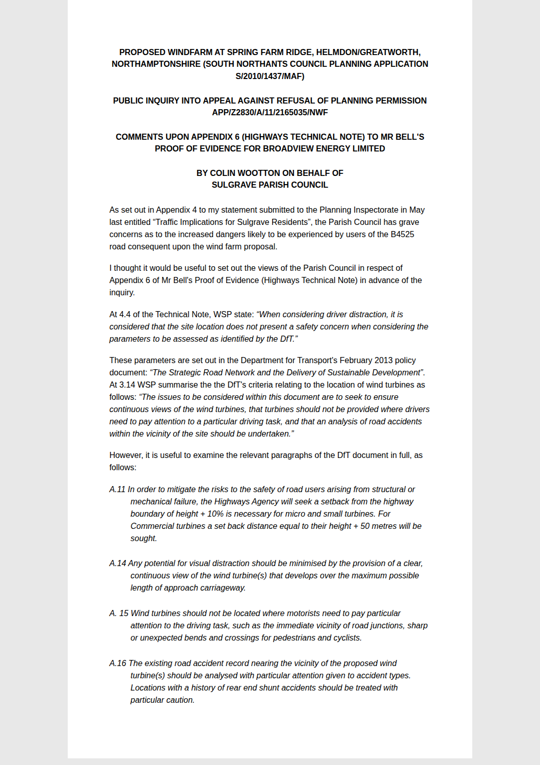Proposed windfarm at Spring Farm Ridge, Helmdon/Greatworth, Northamptonshire (South Northants Council Planning Application S/2010/1437/MAF)
Public Inquiry into appeal against refusal of planning permission APP/Z2830/A/11/2165035/NWF
Comments upon Appendix 6 (Highways Technical Note) to Mr Bell's Proof of Evidence for Broadview Energy Limited
by Colin Wootton on behalf of
Sulgrave Parish Council
As set out in Appendix 4 to my statement submitted to the Planning Inspectorate in May last entitled “Traffic Implications for Sulgrave Residents”, the Parish Council has grave concerns as to the increased dangers likely to be experienced by users of the B4525 road consequent upon the wind farm proposal.
I thought it would be useful to set out the views of the Parish Council in respect of Appendix 6 of Mr Bell's Proof of Evidence (Highways Technical Note) in advance of the inquiry.
At 4.4 of the Technical Note, WSP state: “When considering driver distraction, it is considered that the site location does not present a safety concern when considering the parameters to be assessed as identified by the DfT.”
These parameters are set out in the Department for Transport's February 2013 policy document: “The Strategic Road Network and the Delivery of Sustainable Development”. At 3.14 WSP summarise the the DfT's criteria relating to the location of wind turbines as follows: “The issues to be considered within this document are to seek to ensure continuous views of the wind turbines, that turbines should not be provided where drivers need to pay attention to a particular driving task, and that an analysis of road accidents within the vicinity of the site should be undertaken.”
However, it is useful to examine the relevant paragraphs of the DfT document in full, as follows:
A.11 In order to mitigate the risks to the safety of road users arising from structural or mechanical failure, the Highways Agency will seek a setback from the highway boundary of height + 10% is necessary for micro and small turbines. For Commercial turbines a set back distance equal to their height + 50 metres will be sought.
A.14 Any potential for visual distraction should be minimised by the provision of a clear, continuous view of the wind turbine(s) that develops over the maximum possible length of approach carriageway.
A. 15 Wind turbines should not be located where motorists need to pay particular attention to the driving task, such as the immediate vicinity of road junctions, sharp or unexpected bends and crossings for pedestrians and cyclists.
A.16 The existing road accident record nearing the vicinity of the proposed wind turbine(s) should be analysed with particular attention given to accident types. Locations with a history of rear end shunt accidents should be treated with particular caution.